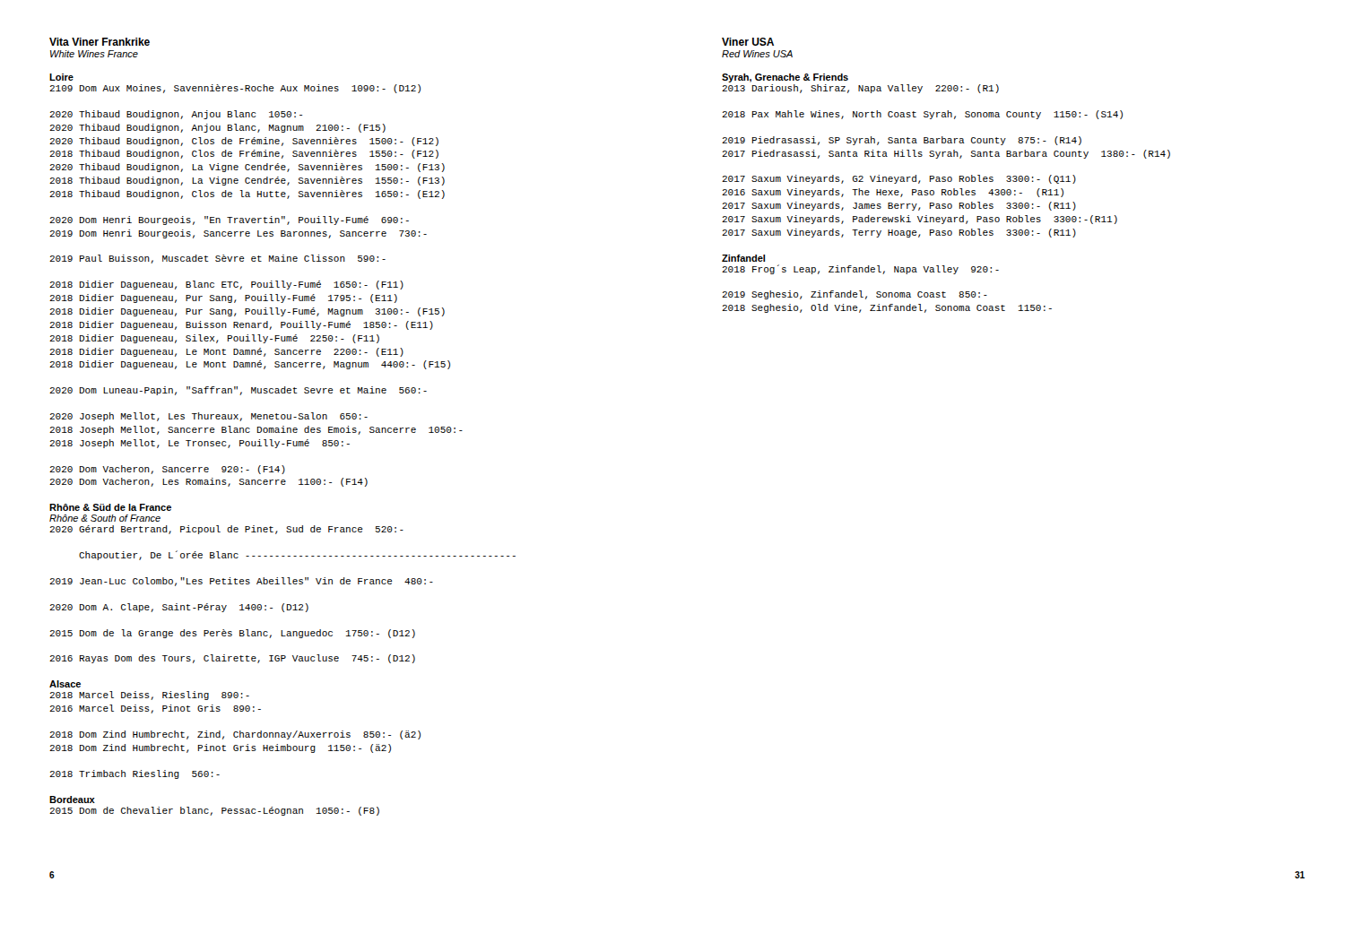Vita Viner Frankrike
White Wines France
Loire
2109 Dom Aux Moines, Savennières-Roche Aux Moines 1090:- (D12)
2020 Thibaud Boudignon, Anjou Blanc 1050:- 2020 Thibaud Boudignon, Anjou Blanc, Magnum 2100:- (F15) 2020 Thibaud Boudignon, Clos de Frémine, Savennières 1500:- (F12) 2018 Thibaud Boudignon, Clos de Frémine, Savennières 1550:- (F12) 2020 Thibaud Boudignon, La Vigne Cendrée, Savennières 1500:- (F13) 2018 Thibaud Boudignon, La Vigne Cendrée, Savennières 1550:- (F13) 2018 Thibaud Boudignon, Clos de la Hutte, Savennières 1650:- (E12)
2020 Dom Henri Bourgeois, "En Travertin", Pouilly-Fumé 690:- 2019 Dom Henri Bourgeois, Sancerre Les Baronnes, Sancerre 730:-
2019 Paul Buisson, Muscadet Sèvre et Maine Clisson 590:-
2018 Didier Dagueneau, Blanc ETC, Pouilly-Fumé 1650:- (F11) 2018 Didier Dagueneau, Pur Sang, Pouilly-Fumé 1795:- (E11) 2018 Didier Dagueneau, Pur Sang, Pouilly-Fumé, Magnum 3100:- (F15) 2018 Didier Dagueneau, Buisson Renard, Pouilly-Fumé 1850:- (E11) 2018 Didier Dagueneau, Silex, Pouilly-Fumé 2250:- (F11) 2018 Didier Dagueneau, Le Mont Damné, Sancerre 2200:- (E11) 2018 Didier Dagueneau, Le Mont Damné, Sancerre, Magnum 4400:- (F15)
2020 Dom Luneau-Papin, "Saffran", Muscadet Sevre et Maine 560:-
2020 Joseph Mellot, Les Thureaux, Menetou-Salon 650:- 2018 Joseph Mellot, Sancerre Blanc Domaine des Emois, Sancerre 1050:- 2018 Joseph Mellot, Le Tronsec, Pouilly-Fumé 850:-
2020 Dom Vacheron, Sancerre 920:- (F14) 2020 Dom Vacheron, Les Romains, Sancerre 1100:- (F14)
Rhône & Süd de la France
Rhône & South of France
2020 Gérard Bertrand, Picpoul de Pinet, Sud de France 520:-
Chapoutier, De L´orée Blanc ----------------------------------------------
2019 Jean-Luc Colombo,"Les Petites Abeilles" Vin de France 480:-
2020 Dom A. Clape, Saint-Péray 1400:- (D12)
2015 Dom de la Grange des Perès Blanc, Languedoc 1750:- (D12)
2016 Rayas Dom des Tours, Clairette, IGP Vaucluse 745:- (D12)
Alsace
2018 Marcel Deiss, Riesling 890:- 2016 Marcel Deiss, Pinot Gris 890:-
2018 Dom Zind Humbrecht, Zind, Chardonnay/Auxerrois 850:- (ä2) 2018 Dom Zind Humbrecht, Pinot Gris Heimbourg 1150:- (ä2)
2018 Trimbach Riesling 560:-
Bordeaux
2015 Dom de Chevalier blanc, Pessac-Léognan 1050:- (F8)
6
Viner USA
Red Wines USA
Syrah, Grenache & Friends
2013 Darioush, Shiraz, Napa Valley 2200:- (R1)
2018 Pax Mahle Wines, North Coast Syrah, Sonoma County 1150:- (S14)
2019 Piedrasassi, SP Syrah, Santa Barbara County 875:- (R14) 2017 Piedrasassi, Santa Rita Hills Syrah, Santa Barbara County 1380:- (R14)
2017 Saxum Vineyards, G2 Vineyard, Paso Robles 3300:- (Q11) 2016 Saxum Vineyards, The Hexe, Paso Robles 4300:- (R11) 2017 Saxum Vineyards, James Berry, Paso Robles 3300:- (R11) 2017 Saxum Vineyards, Paderewski Vineyard, Paso Robles 3300:-(R11) 2017 Saxum Vineyards, Terry Hoage, Paso Robles 3300:- (R11)
Zinfandel
2018 Frog´s Leap, Zinfandel, Napa Valley 920:-
2019 Seghesio, Zinfandel, Sonoma Coast 850:- 2018 Seghesio, Old Vine, Zinfandel, Sonoma Coast 1150:-
31